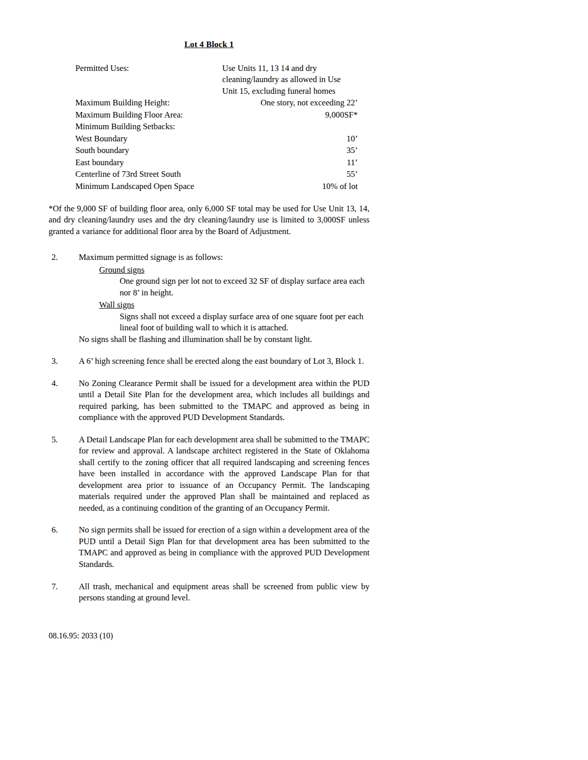Lot 4 Block 1
| Permitted Uses: | Use Units 11, 13 14 and dry cleaning/laundry as allowed in Use Unit 15, excluding funeral homes |
| Maximum Building Height: | One story, not exceeding 22’ |
| Maximum Building Floor Area: | 9,000SF* |
| Minimum Building Setbacks: | |
| West Boundary | 10’ |
| South boundary | 35’ |
| East boundary | 11’ |
| Centerline of 73rd Street South | 55’ |
| Minimum Landscaped Open Space | 10% of lot |
*Of the 9,000 SF of building floor area, only 6,000 SF total may be used for Use Unit 13, 14, and dry cleaning/laundry uses and the dry cleaning/laundry use is limited to 3,000SF unless granted a variance for additional floor area by the Board of Adjustment.
2. Maximum permitted signage is as follows:
Ground signs
One ground sign per lot not to exceed 32 SF of display surface area each nor 8’ in height.
Wall signs
Signs shall not exceed a display surface area of one square foot per each lineal foot of building wall to which it is attached.
No signs shall be flashing and illumination shall be by constant light.
3. A 6’ high screening fence shall be erected along the east boundary of Lot 3, Block 1.
4. No Zoning Clearance Permit shall be issued for a development area within the PUD until a Detail Site Plan for the development area, which includes all buildings and required parking, has been submitted to the TMAPC and approved as being in compliance with the approved PUD Development Standards.
5. A Detail Landscape Plan for each development area shall be submitted to the TMAPC for review and approval. A landscape architect registered in the State of Oklahoma shall certify to the zoning officer that all required landscaping and screening fences have been installed in accordance with the approved Landscape Plan for that development area prior to issuance of an Occupancy Permit. The landscaping materials required under the approved Plan shall be maintained and replaced as needed, as a continuing condition of the granting of an Occupancy Permit.
6. No sign permits shall be issued for erection of a sign within a development area of the PUD until a Detail Sign Plan for that development area has been submitted to the TMAPC and approved as being in compliance with the approved PUD Development Standards.
7. All trash, mechanical and equipment areas shall be screened from public view by persons standing at ground level.
08.16.95: 2033 (10)